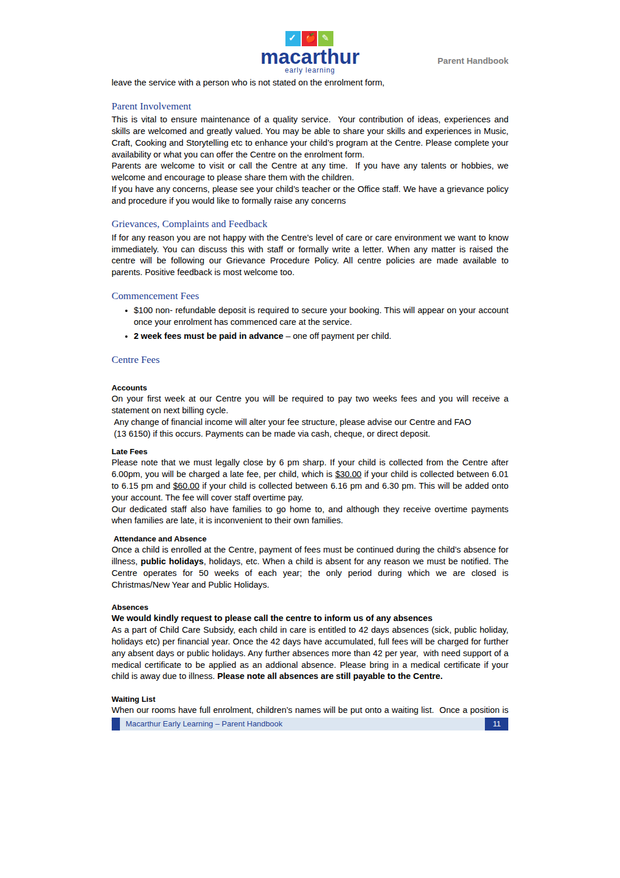✓🍎✎
macarthur
early learning
Parent Handbook
leave the service with a person who is not stated on the enrolment form,
Parent Involvement
This is vital to ensure maintenance of a quality service. Your contribution of ideas, experiences and skills are welcomed and greatly valued. You may be able to share your skills and experiences in Music, Craft, Cooking and Storytelling etc to enhance your child’s program at the Centre. Please complete your availability or what you can offer the Centre on the enrolment form.
Parents are welcome to visit or call the Centre at any time. If you have any talents or hobbies, we welcome and encourage to please share them with the children.
If you have any concerns, please see your child’s teacher or the Office staff. We have a grievance policy and procedure if you would like to formally raise any concerns
Grievances, Complaints and Feedback
If for any reason you are not happy with the Centre’s level of care or care environment we want to know immediately. You can discuss this with staff or formally write a letter. When any matter is raised the centre will be following our Grievance Procedure Policy. All centre policies are made available to parents. Positive feedback is most welcome too.
Commencement Fees
$100 non- refundable deposit is required to secure your booking. This will appear on your account once your enrolment has commenced care at the service.
2 week fees must be paid in advance – one off payment per child.
Centre Fees
Accounts
On your first week at our Centre you will be required to pay two weeks fees and you will receive a statement on next billing cycle.
Any change of financial income will alter your fee structure, please advise our Centre and FAO
(13 6150) if this occurs. Payments can be made via cash, cheque, or direct deposit.
Late Fees
Please note that we must legally close by 6 pm sharp. If your child is collected from the Centre after 6.00pm, you will be charged a late fee, per child, which is $30.00 if your child is collected between 6.01 to 6.15 pm and $60.00 if your child is collected between 6.16 pm and 6.30 pm. This will be added onto your account. The fee will cover staff overtime pay.
Our dedicated staff also have families to go home to, and although they receive overtime payments when families are late, it is inconvenient to their own families.
Attendance and Absence
Once a child is enrolled at the Centre, payment of fees must be continued during the child’s absence for illness, public holidays, holidays, etc. When a child is absent for any reason we must be notified. The Centre operates for 50 weeks of each year; the only period during which we are closed is Christmas/New Year and Public Holidays.
Absences
We would kindly request to please call the centre to inform us of any absences
As a part of Child Care Subsidy, each child in care is entitled to 42 days absences (sick, public holiday, holidays etc) per financial year. Once the 42 days have accumulated, full fees will be charged for further any absent days or public holidays. Any further absences more than 42 per year, with need support of a medical certificate to be applied as an addional absence. Please bring in a medical certificate if your child is away due to illness. Please note all absences are still payable to the Centre.
Waiting List
When our rooms have full enrolment, children’s names will be put onto a waiting list. Once a position is vacant, parents are then contacted about
Macarthur Early Learning – Parent Handbook
11